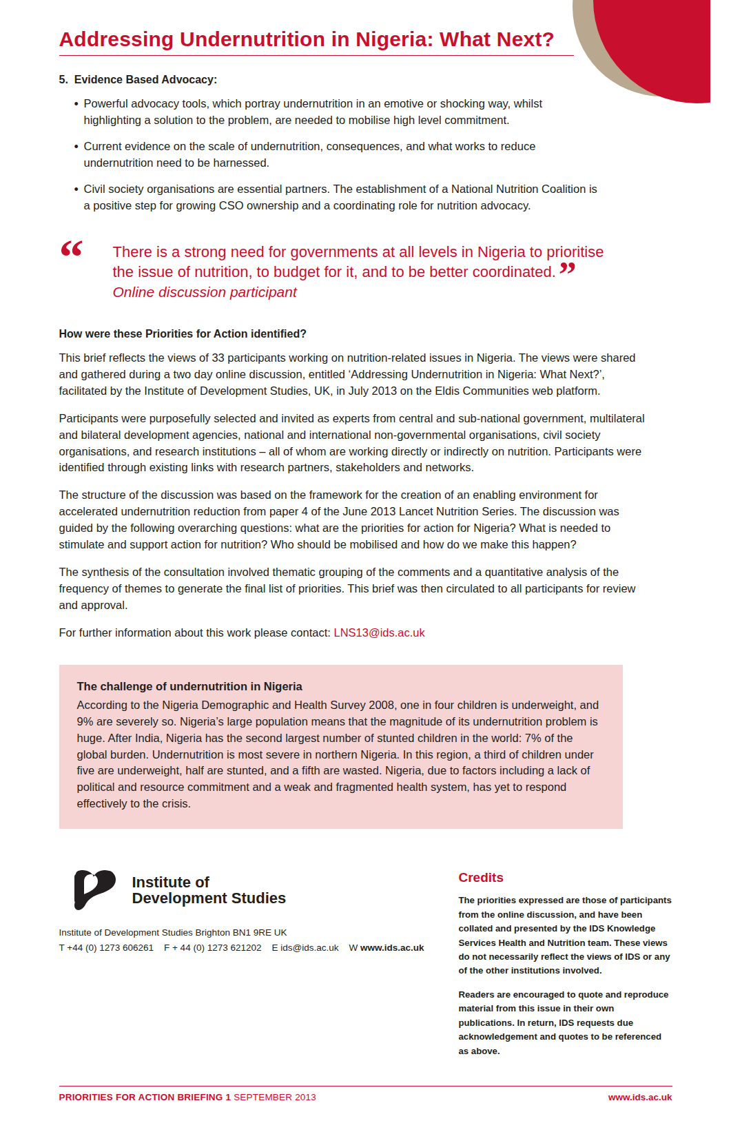Addressing Undernutrition in Nigeria: What Next?
5. Evidence Based Advocacy:
Powerful advocacy tools, which portray undernutrition in an emotive or shocking way, whilst highlighting a solution to the problem, are needed to mobilise high level commitment.
Current evidence on the scale of undernutrition, consequences, and what works to reduce undernutrition need to be harnessed.
Civil society organisations are essential partners. The establishment of a National Nutrition Coalition is a positive step for growing CSO ownership and a coordinating role for nutrition advocacy.
“ There is a strong need for governments at all levels in Nigeria to prioritise the issue of nutrition, to budget for it, and to be better coordinated.” Online discussion participant
How were these Priorities for Action identified?
This brief reflects the views of 33 participants working on nutrition-related issues in Nigeria. The views were shared and gathered during a two day online discussion, entitled ‘Addressing Undernutrition in Nigeria: What Next?’, facilitated by the Institute of Development Studies, UK, in July 2013 on the Eldis Communities web platform.
Participants were purposefully selected and invited as experts from central and sub-national government, multilateral and bilateral development agencies, national and international non-governmental organisations, civil society organisations, and research institutions – all of whom are working directly or indirectly on nutrition. Participants were identified through existing links with research partners, stakeholders and networks.
The structure of the discussion was based on the framework for the creation of an enabling environment for accelerated undernutrition reduction from paper 4 of the June 2013 Lancet Nutrition Series. The discussion was guided by the following overarching questions: what are the priorities for action for Nigeria? What is needed to stimulate and support action for nutrition? Who should be mobilised and how do we make this happen?
The synthesis of the consultation involved thematic grouping of the comments and a quantitative analysis of the frequency of themes to generate the final list of priorities. This brief was then circulated to all participants for review and approval.
For further information about this work please contact: LNS13@ids.ac.uk
The challenge of undernutrition in Nigeria
According to the Nigeria Demographic and Health Survey 2008, one in four children is underweight, and 9% are severely so. Nigeria’s large population means that the magnitude of its undernutrition problem is huge. After India, Nigeria has the second largest number of stunted children in the world: 7% of the global burden. Undernutrition is most severe in northern Nigeria. In this region, a third of children under five are underweight, half are stunted, and a fifth are wasted. Nigeria, due to factors including a lack of political and resource commitment and a weak and fragmented health system, has yet to respond effectively to the crisis.
Institute of Development Studies
Institute of Development Studies Brighton BN1 9RE UK
T +44 (0) 1273 606261 F + 44 (0) 1273 621202 E ids@ids.ac.uk W www.ids.ac.uk
Credits
The priorities expressed are those of participants from the online discussion, and have been collated and presented by the IDS Knowledge Services Health and Nutrition team. These views do not necessarily reflect the views of IDS or any of the other institutions involved.
Readers are encouraged to quote and reproduce material from this issue in their own publications. In return, IDS requests due acknowledgement and quotes to be referenced as above.
PRIORITIES FOR ACTION BRIEFING 1 SEPTEMBER 2013
www.ids.ac.uk